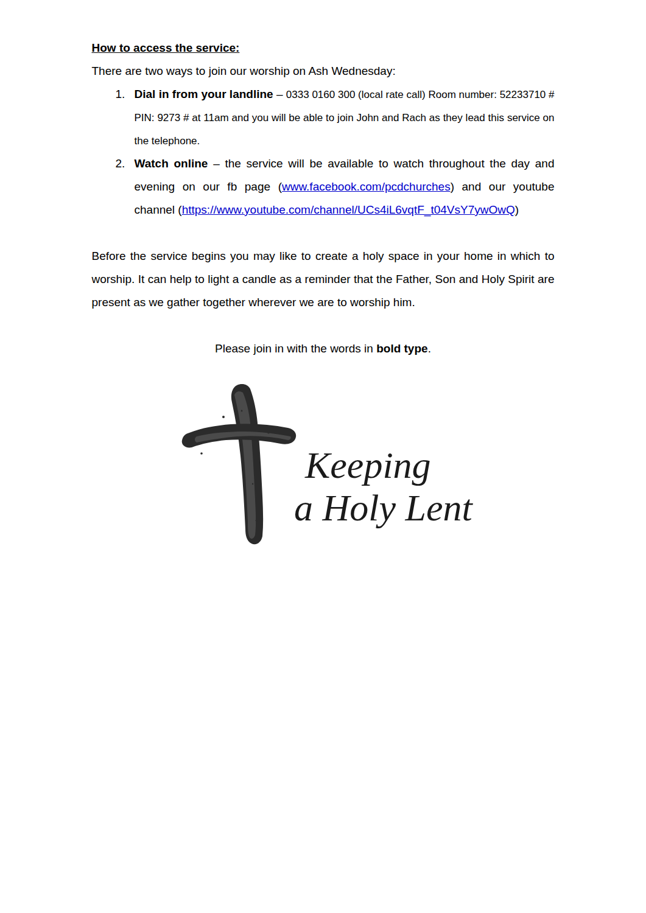How to access the service:
There are two ways to join our worship on Ash Wednesday:
Dial in from your landline – 0333 0160 300 (local rate call) Room number: 52233710 # PIN: 9273 # at 11am and you will be able to join John and Rach as they lead this service on the telephone.
Watch online – the service will be available to watch throughout the day and evening on our fb page (www.facebook.com/pcdchurches) and our youtube channel (https://www.youtube.com/channel/UCs4iL6vqtF_t04VsY7ywOwQ)
Before the service begins you may like to create a holy space in your home in which to worship. It can help to light a candle as a reminder that the Father, Son and Holy Spirit are present as we gather together wherever we are to worship him.
Please join in with the words in bold type.
Keeping a Holy Lent